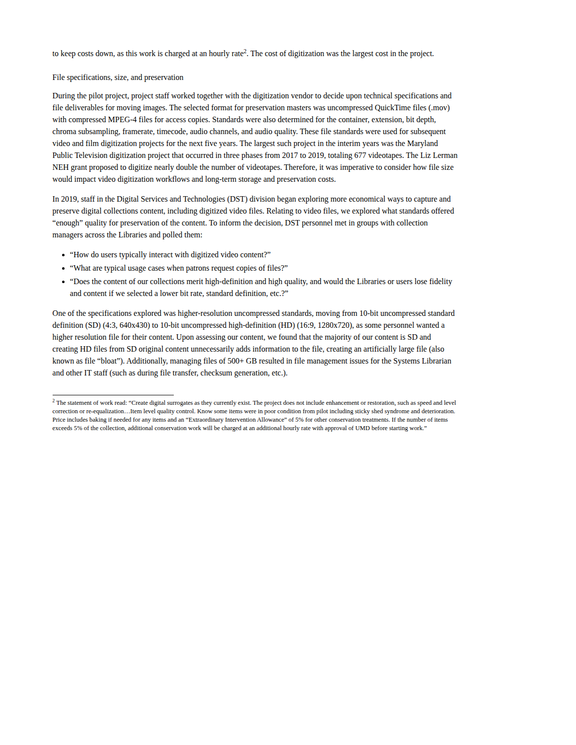to keep costs down, as this work is charged at an hourly rate2. The cost of digitization was the largest cost in the project.
File specifications, size, and preservation
During the pilot project, project staff worked together with the digitization vendor to decide upon technical specifications and file deliverables for moving images. The selected format for preservation masters was uncompressed QuickTime files (.mov) with compressed MPEG-4 files for access copies. Standards were also determined for the container, extension, bit depth, chroma subsampling, framerate, timecode, audio channels, and audio quality. These file standards were used for subsequent video and film digitization projects for the next five years. The largest such project in the interim years was the Maryland Public Television digitization project that occurred in three phases from 2017 to 2019, totaling 677 videotapes. The Liz Lerman NEH grant proposed to digitize nearly double the number of videotapes. Therefore, it was imperative to consider how file size would impact video digitization workflows and long-term storage and preservation costs.
In 2019, staff in the Digital Services and Technologies (DST) division began exploring more economical ways to capture and preserve digital collections content, including digitized video files. Relating to video files, we explored what standards offered “enough” quality for preservation of the content. To inform the decision, DST personnel met in groups with collection managers across the Libraries and polled them:
“How do users typically interact with digitized video content?”
“What are typical usage cases when patrons request copies of files?”
“Does the content of our collections merit high-definition and high quality, and would the Libraries or users lose fidelity and content if we selected a lower bit rate, standard definition, etc.?”
One of the specifications explored was higher-resolution uncompressed standards, moving from 10-bit uncompressed standard definition (SD) (4:3, 640x430) to 10-bit uncompressed high-definition (HD) (16:9, 1280x720), as some personnel wanted a higher resolution file for their content. Upon assessing our content, we found that the majority of our content is SD and creating HD files from SD original content unnecessarily adds information to the file, creating an artificially large file (also known as file “bloat”). Additionally, managing files of 500+ GB resulted in file management issues for the Systems Librarian and other IT staff (such as during file transfer, checksum generation, etc.).
2 The statement of work read: “Create digital surrogates as they currently exist. The project does not include enhancement or restoration, such as speed and level correction or re-equalization…Item level quality control. Know some items were in poor condition from pilot including sticky shed syndrome and deterioration. Price includes baking if needed for any items and an “Extraordinary Intervention Allowance” of 5% for other conservation treatments. If the number of items exceeds 5% of the collection, additional conservation work will be charged at an additional hourly rate with approval of UMD before starting work.”